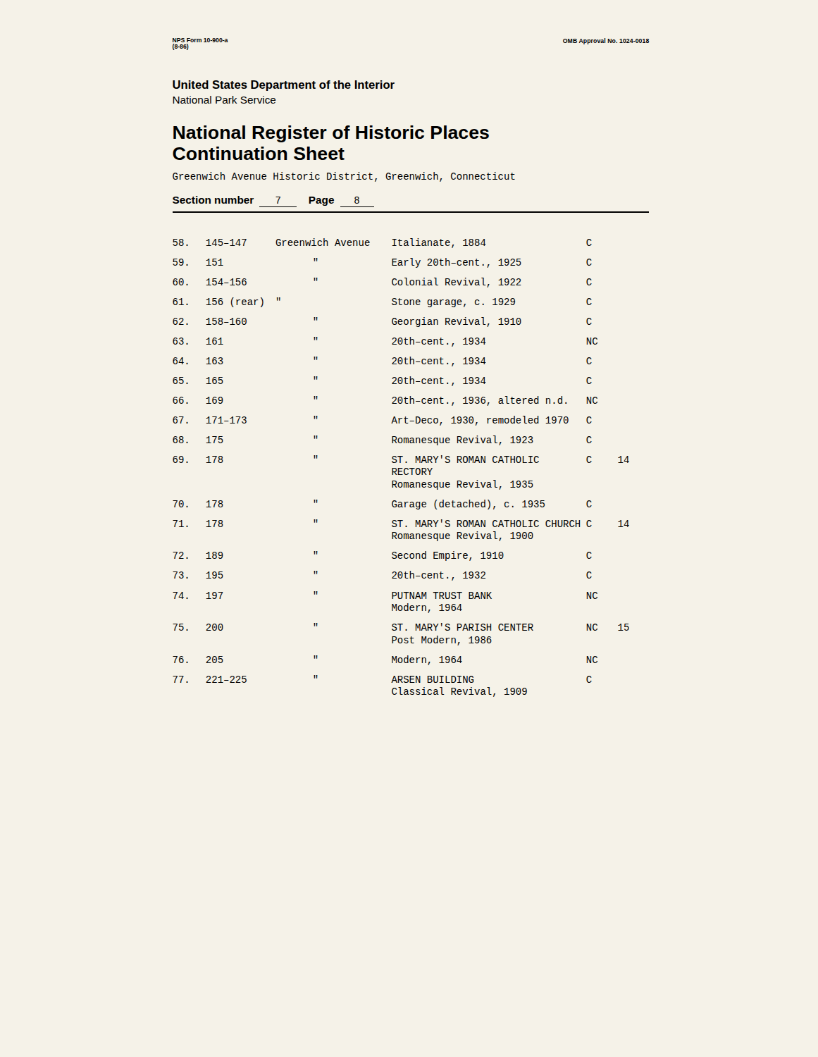NPS Form 10-900-a
(8-86)
OMB Approval No. 1024-0018
United States Department of the Interior
National Park Service
National Register of Historic Places
Continuation Sheet
Greenwich Avenue Historic District, Greenwich, Connecticut
Section number 7 Page 8
| 58. | 145–147 | Greenwich Avenue | Italianate, 1884 | C | |
| 59. | 151 | " | Early 20th–cent., 1925 | C | |
| 60. | 154–156 | " | Colonial Revival, 1922 | C | |
| 61. | 156 (rear) | " | Stone garage, c. 1929 | C | |
| 62. | 158–160 | " | Georgian Revival, 1910 | C | |
| 63. | 161 | " | 20th–cent., 1934 | NC | |
| 64. | 163 | " | 20th–cent., 1934 | C | |
| 65. | 165 | " | 20th–cent., 1934 | C | |
| 66. | 169 | " | 20th–cent., 1936, altered n.d. | NC | |
| 67. | 171–173 | " | Art–Deco, 1930, remodeled 1970 | C | |
| 68. | 175 | " | Romanesque Revival, 1923 | C | |
| 69. | 178 | " | ST. MARY'S ROMAN CATHOLIC RECTORY Romanesque Revival, 1935 | C | 14 |
| 70. | 178 | " | Garage (detached), c. 1935 | C | |
| 71. | 178 | " | ST. MARY'S ROMAN CATHOLIC CHURCH Romanesque Revival, 1900 | C | 14 |
| 72. | 189 | " | Second Empire, 1910 | C | |
| 73. | 195 | " | 20th–cent., 1932 | C | |
| 74. | 197 | " | PUTNAM TRUST BANK Modern, 1964 | NC | |
| 75. | 200 | " | ST. MARY'S PARISH CENTER Post Modern, 1986 | NC | 15 |
| 76. | 205 | " | Modern, 1964 | NC | |
| 77. | 221–225 | " | ARSEN BUILDING Classical Revival, 1909 | C | |